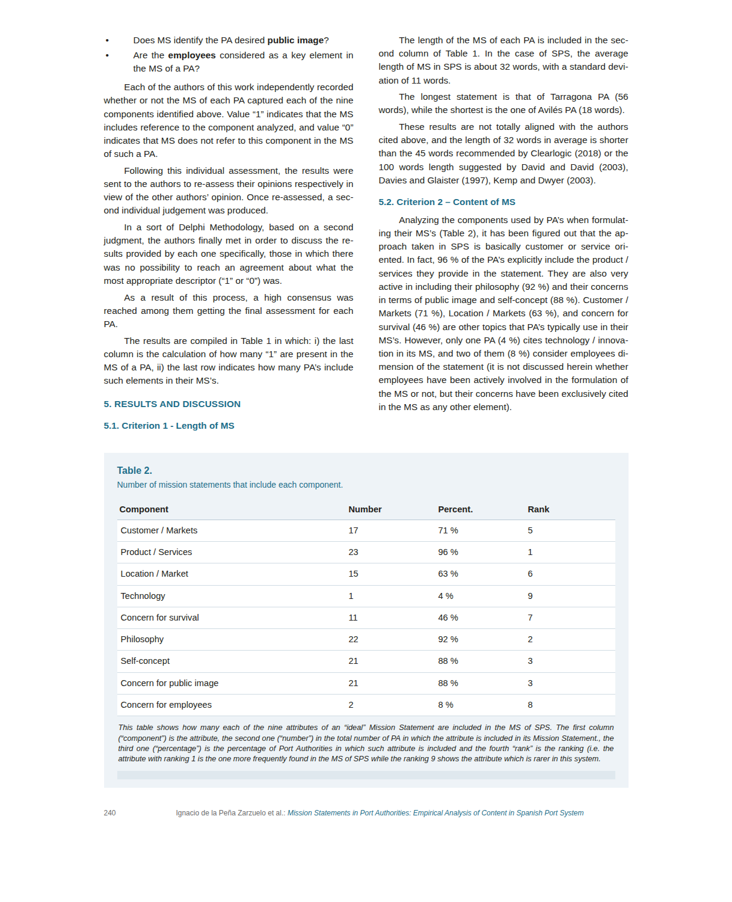Does MS identify the PA desired public image?
Are the employees considered as a key element in the MS of a PA?
Each of the authors of this work independently recorded whether or not the MS of each PA captured each of the nine components identified above. Value “1” indicates that the MS includes reference to the component analyzed, and value “0” indicates that MS does not refer to this component in the MS of such a PA.
Following this individual assessment, the results were sent to the authors to re-assess their opinions respectively in view of the other authors’ opinion. Once re-assessed, a second individual judgement was produced.
In a sort of Delphi Methodology, based on a second judgment, the authors finally met in order to discuss the results provided by each one specifically, those in which there was no possibility to reach an agreement about what the most appropriate descriptor (“1” or “0”) was.
As a result of this process, a high consensus was reached among them getting the final assessment for each PA.
The results are compiled in Table 1 in which: i) the last column is the calculation of how many “1” are present in the MS of a PA, ii) the last row indicates how many PA’s include such elements in their MS’s.
5. Results and Discussion
5.1. Criterion 1 - Length of MS
The length of the MS of each PA is included in the second column of Table 1. In the case of SPS, the average length of MS in SPS is about 32 words, with a standard deviation of 11 words.
The longest statement is that of Tarragona PA (56 words), while the shortest is the one of Avilés PA (18 words).
These results are not totally aligned with the authors cited above, and the length of 32 words in average is shorter than the 45 words recommended by Clearlogic (2018) or the 100 words length suggested by David and David (2003), Davies and Glaister (1997), Kemp and Dwyer (2003).
5.2. Criterion 2 – Content of MS
Analyzing the components used by PA’s when formulating their MS’s (Table 2), it has been figured out that the approach taken in SPS is basically customer or service oriented. In fact, 96 % of the PA’s explicitly include the product / services they provide in the statement. They are also very active in including their philosophy (92 %) and their concerns in terms of public image and self-concept (88 %). Customer / Markets (71 %), Location / Markets (63 %), and concern for survival (46 %) are other topics that PA’s typically use in their MS’s. However, only one PA (4 %) cites technology / innovation in its MS, and two of them (8 %) consider employees dimension of the statement (it is not discussed herein whether employees have been actively involved in the formulation of the MS or not, but their concerns have been exclusively cited in the MS as any other element).
Table 2.
Number of mission statements that include each component.
| Component | Number | Percent. | Rank |
| --- | --- | --- | --- |
| Customer / Markets | 17 | 71 % | 5 |
| Product / Services | 23 | 96 % | 1 |
| Location / Market | 15 | 63 % | 6 |
| Technology | 1 | 4 % | 9 |
| Concern for survival | 11 | 46 % | 7 |
| Philosophy | 22 | 92 % | 2 |
| Self-concept | 21 | 88 % | 3 |
| Concern for public image | 21 | 88 % | 3 |
| Concern for employees | 2 | 8 % | 8 |
This table shows how many each of the nine attributes of an “ideal” Mission Statement are included in the MS of SPS. The first column (“component”) is the attribute, the second one (“number”) in the total number of PA in which the attribute is included in its Mission Statement., the third one (“percentage”) is the percentage of Port Authorities in which such attribute is included and the fourth “rank” is the ranking (i.e. the attribute with ranking 1 is the one more frequently found in the MS of SPS while the ranking 9 shows the attribute which is rarer in this system.
240
Ignacio de la Peña Zarzuelo et al.: Mission Statements in Port Authorities: Empirical Analysis of Content in Spanish Port System